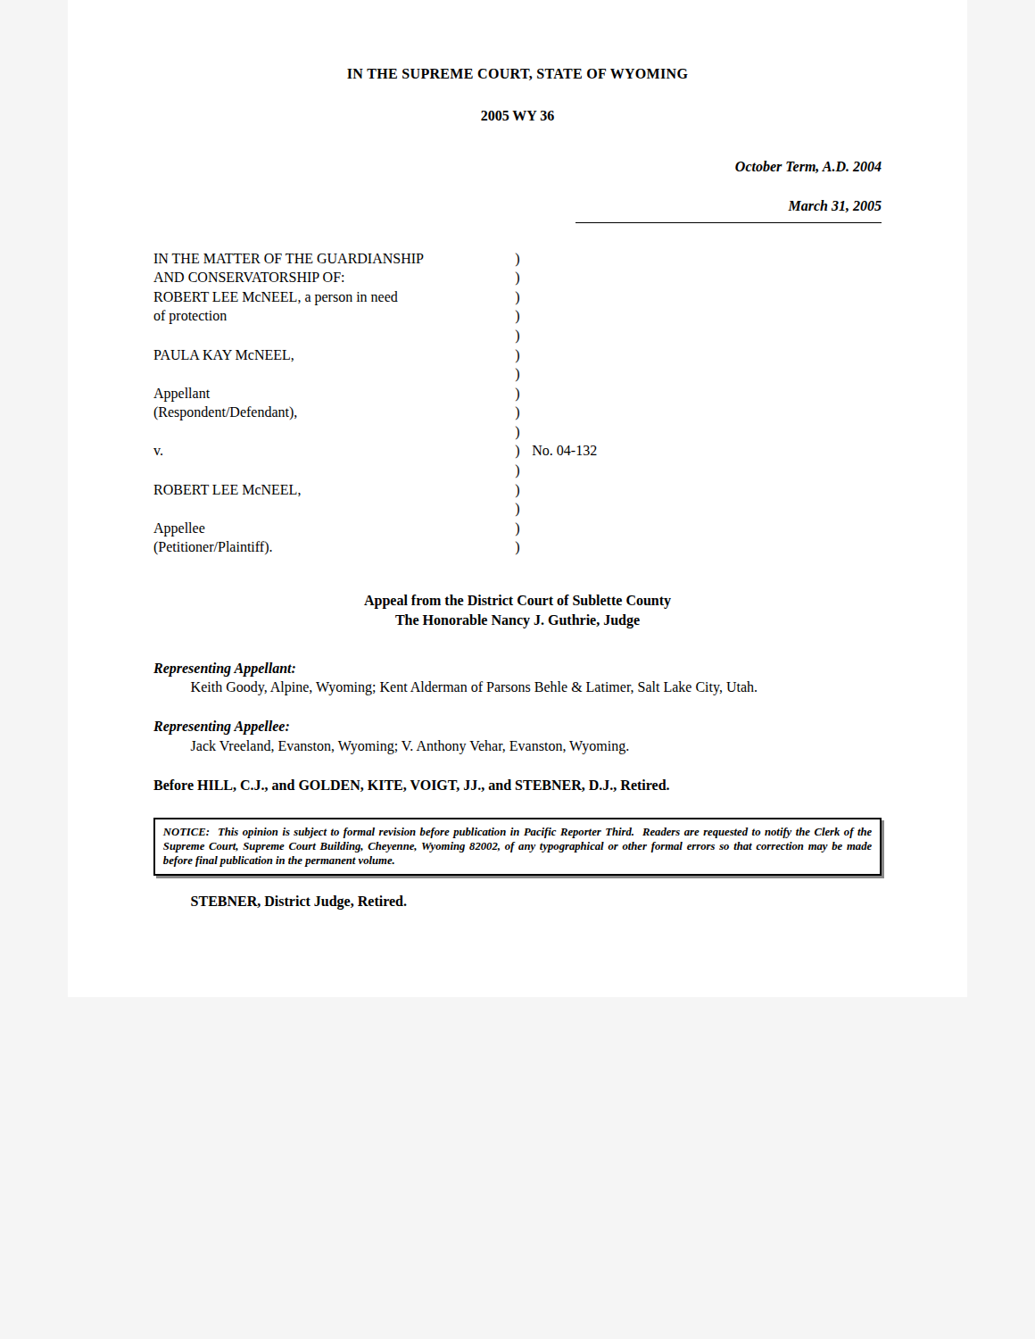IN THE SUPREME COURT, STATE OF WYOMING
2005 WY 36
October Term, A.D. 2004
March 31, 2005
| IN THE MATTER OF THE GUARDIANSHIP | ) | |
| AND CONSERVATORSHIP OF: | ) | |
| ROBERT LEE McNEEL, a person in need | ) | |
| of protection | ) | |
| | ) | |
| PAULA KAY McNEEL, | ) | |
| | ) | |
| Appellant | ) | |
| (Respondent/Defendant), | ) | |
| | ) | |
| v. | ) | No. 04-132 |
| | ) | |
| ROBERT LEE McNEEL, | ) | |
| | ) | |
| Appellee | ) | |
| (Petitioner/Plaintiff). | ) | |
Appeal from the District Court of Sublette County
The Honorable Nancy J. Guthrie, Judge
Representing Appellant:
Keith Goody, Alpine, Wyoming; Kent Alderman of Parsons Behle & Latimer, Salt Lake City, Utah.
Representing Appellee:
Jack Vreeland, Evanston, Wyoming; V. Anthony Vehar, Evanston, Wyoming.
Before HILL, C.J., and GOLDEN, KITE, VOIGT, JJ., and STEBNER, D.J., Retired.
NOTICE: This opinion is subject to formal revision before publication in Pacific Reporter Third. Readers are requested to notify the Clerk of the Supreme Court, Supreme Court Building, Cheyenne, Wyoming 82002, of any typographical or other formal errors so that correction may be made before final publication in the permanent volume.
STEBNER, District Judge, Retired.